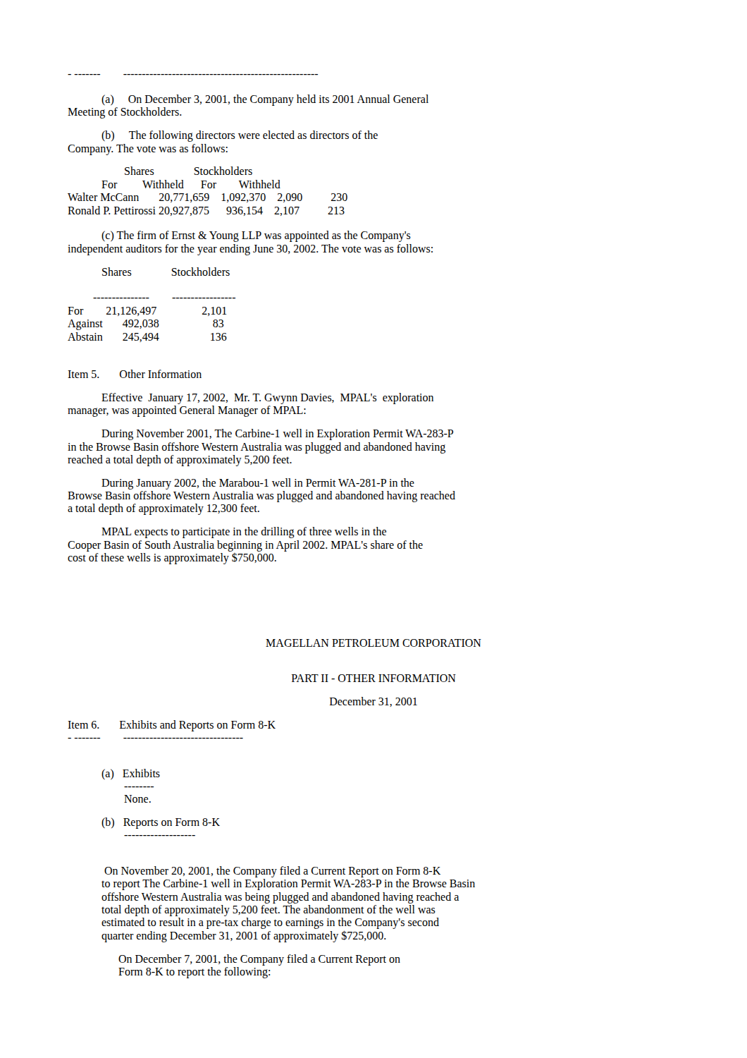- -------        ----------------------------------------------------
(a) On December 3, 2001, the Company held its 2001 Annual General
Meeting of Stockholders.
(b) The following directors were elected as directors of the
Company. The vote was as follows:
                    Shares              Stockholders
            For         Withheld      For        Withheld
Walter McCann       20,771,659    1,092,370    2,090          230
Ronald P. Pettirossi 20,927,875      936,154    2,107          213
(c) The firm of Ernst & Young LLP was appointed as the Company's
independent auditors for the year ending June 30, 2002. The vote was as follows:
            Shares              Stockholders

         ---------------        -----------------
For        21,126,497                2,101
Against       492,038                   83
Abstain       245,494                  136
Item 5. Other Information
Effective January 17, 2002, Mr. T. Gwynn Davies, MPAL's exploration
manager, was appointed General Manager of MPAL:
During November 2001, The Carbine-1 well in Exploration Permit WA-283-P
in the Browse Basin offshore Western Australia was plugged and abandoned having
reached a total depth of approximately 5,200 feet.
During January 2002, the Marabou-1 well in Permit WA-281-P in the
Browse Basin offshore Western Australia was plugged and abandoned having reached
a total depth of approximately 12,300 feet.
MPAL expects to participate in the drilling of three wells in the
Cooper Basin of South Australia beginning in April 2002. MPAL's share of the
cost of these wells is approximately $750,000.
MAGELLAN PETROLEUM CORPORATION
PART II - OTHER INFORMATION
December 31, 2001
Item 6. Exhibits and Reports on Form 8-K
- ------- --------------------------------
(a) Exhibits
--------
None.
(b) Reports on Form 8-K
-------------------
On November 20, 2001, the Company filed a Current Report on Form 8-K
to report The Carbine-1 well in Exploration Permit WA-283-P in the Browse Basin
offshore Western Australia was being plugged and abandoned having reached a
total depth of approximately 5,200 feet. The abandonment of the well was
estimated to result in a pre-tax charge to earnings in the Company's second
quarter ending December 31, 2001 of approximately $725,000.
On December 7, 2001, the Company filed a Current Report on
Form 8-K to report the following: